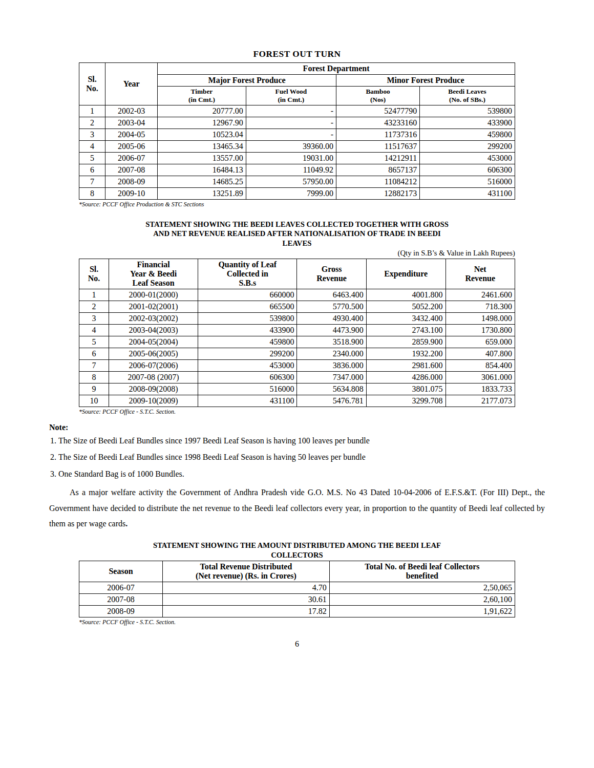FOREST OUT TURN
| Sl. No. | Year | Forest Department |
| --- | --- | --- |
| Major Forest Produce | Minor Forest Produce |
| Timber (in Cmt.) | Fuel Wood (in Cmt.) | Bamboo (Nos) | Beedi Leaves (No. of SBs.) |
| 1 | 2002-03 | 20777.00 | - | 52477790 | 539800 |
| 2 | 2003-04 | 12967.90 | - | 43233160 | 433900 |
| 3 | 2004-05 | 10523.04 | - | 11737316 | 459800 |
| 4 | 2005-06 | 13465.34 | 39360.00 | 11517637 | 299200 |
| 5 | 2006-07 | 13557.00 | 19031.00 | 14212911 | 453000 |
| 6 | 2007-08 | 16484.13 | 11049.92 | 8657137 | 606300 |
| 7 | 2008-09 | 14685.25 | 57950.00 | 11084212 | 516000 |
| 8 | 2009-10 | 13251.89 | 7999.00 | 12882173 | 431100 |
*Source: PCCF Office Production & STC Sections
STATEMENT SHOWING THE BEEDI LEAVES COLLECTED TOGETHER WITH GROSS
AND NET REVENUE REALISED AFTER NATIONALISATION OF TRADE IN BEEDI
LEAVES
(Qty in S.B’s & Value in Lakh Rupees)
| Sl. No. | Financial Year & Beedi Leaf Season | Quantity of Leaf Collected in S.B.s | Gross Revenue | Expenditure | Net Revenue |
| --- | --- | --- | --- | --- | --- |
| 1 | 2000-01(2000) | 660000 | 6463.400 | 4001.800 | 2461.600 |
| 2 | 2001-02(2001) | 665500 | 5770.500 | 5052.200 | 718.300 |
| 3 | 2002-03(2002) | 539800 | 4930.400 | 3432.400 | 1498.000 |
| 4 | 2003-04(2003) | 433900 | 4473.900 | 2743.100 | 1730.800 |
| 5 | 2004-05(2004) | 459800 | 3518.900 | 2859.900 | 659.000 |
| 6 | 2005-06(2005) | 299200 | 2340.000 | 1932.200 | 407.800 |
| 7 | 2006-07(2006) | 453000 | 3836.000 | 2981.600 | 854.400 |
| 8 | 2007-08 (2007) | 606300 | 7347.000 | 4286.000 | 3061.000 |
| 9 | 2008-09(2008) | 516000 | 5634.808 | 3801.075 | 1833.733 |
| 10 | 2009-10(2009) | 431100 | 5476.781 | 3299.708 | 2177.073 |
*Source: PCCF Office - S.T.C. Section.
Note:
The Size of Beedi Leaf Bundles since 1997 Beedi Leaf Season is having 100 leaves per bundle
The Size of Beedi Leaf Bundles since 1998 Beedi Leaf Season is having 50 leaves per bundle
One Standard Bag is of 1000 Bundles.
As a major welfare activity the Government of Andhra Pradesh vide G.O. M.S. No 43 Dated 10-04-2006 of E.F.S.&T. (For III) Dept., the Government have decided to distribute the net revenue to the Beedi leaf collectors every year, in proportion to the quantity of Beedi leaf collected by them as per wage cards.
STATEMENT SHOWING THE AMOUNT DISTRIBUTED AMONG THE BEEDI LEAF
COLLECTORS
| Season | Total Revenue Distributed (Net revenue) (Rs. in Crores) | Total No. of Beedi leaf Collectors benefited |
| --- | --- | --- |
| 2006-07 | 4.70 | 2,50,065 |
| 2007-08 | 30.61 | 2,60,100 |
| 2008-09 | 17.82 | 1,91,622 |
*Source: PCCF Office - S.T.C. Section.
6